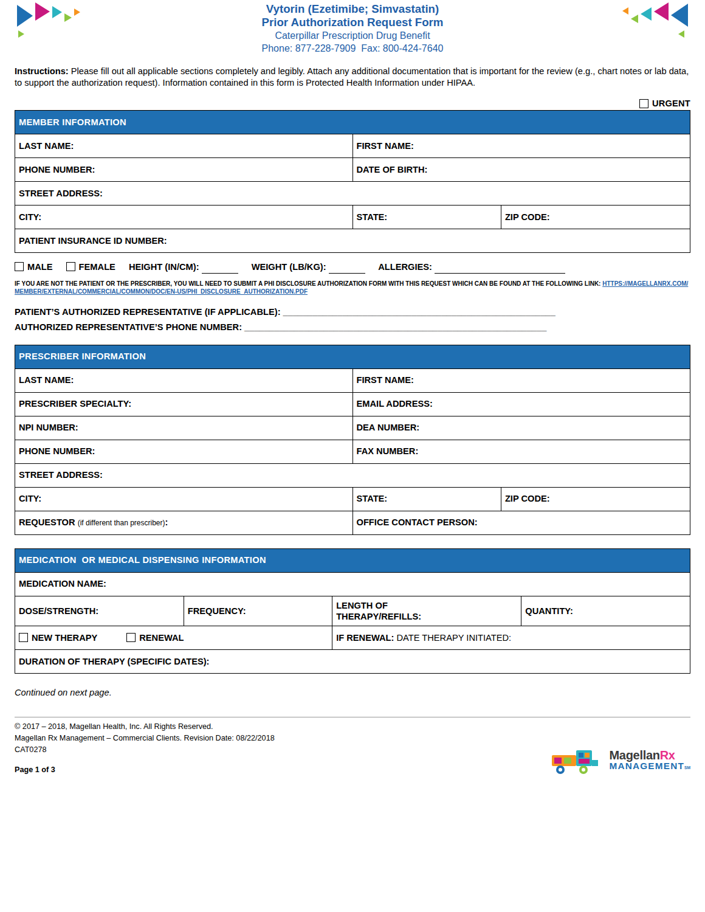Vytorin (Ezetimibe; Simvastatin)
Prior Authorization Request Form
Caterpillar Prescription Drug Benefit
Phone: 877-228-7909 Fax: 800-424-7640
Instructions: Please fill out all applicable sections completely and legibly. Attach any additional documentation that is important for the review (e.g., chart notes or lab data, to support the authorization request). Information contained in this form is Protected Health Information under HIPAA.
URGENT
| MEMBER INFORMATION |
| LAST NAME: | FIRST NAME: |
| PHONE NUMBER: | DATE OF BIRTH: |
| STREET ADDRESS: |
| CITY: | STATE: | ZIP CODE: |
| PATIENT INSURANCE ID NUMBER: |
MALE FEMALE HEIGHT (IN/CM): WEIGHT (LB/KG): ALLERGIES:
IF YOU ARE NOT THE PATIENT OR THE PRESCRIBER, YOU WILL NEED TO SUBMIT A PHI DISCLOSURE AUTHORIZATION FORM WITH THIS REQUEST WHICH CAN BE FOUND AT THE FOLLOWING LINK: HTTPS://MAGELLANRX.COM/MEMBER/EXTERNAL/COMMERCIAL/COMMON/DOC/EN-US/PHI_DISCLOSURE_AUTHORIZATION.PDF
PATIENT’S AUTHORIZED REPRESENTATIVE (IF APPLICABLE): _______________________________________________________
AUTHORIZED REPRESENTATIVE’S PHONE NUMBER: _____________________________________________________________
| PRESCRIBER INFORMATION |
| LAST NAME: | FIRST NAME: |
| PRESCRIBER SPECIALTY: | EMAIL ADDRESS: |
| NPI NUMBER: | DEA NUMBER: |
| PHONE NUMBER: | FAX NUMBER: |
| STREET ADDRESS: |
| CITY: | STATE: | ZIP CODE: |
| REQUESTOR (if different than prescriber) : | OFFICE CONTACT PERSON: |
| MEDICATION OR MEDICAL DISPENSING INFORMATION |
| MEDICATION NAME: |
| DOSE/STRENGTH: | FREQUENCY: | LENGTH OF THERAPY/REFILLS: | QUANTITY: |
| NEW THERAPY RENEWAL | IF RENEWAL: DATE THERAPY INITIATED: |
| DURATION OF THERAPY (SPECIFIC DATES): |
Continued on next page.
© 2017 – 2018, Magellan Health, Inc. All Rights Reserved.
Magellan Rx Management – Commercial Clients. Revision Date: 08/22/2018
CAT0278
Page 1 of 3
MagellanRx
MANAGEMENTSM